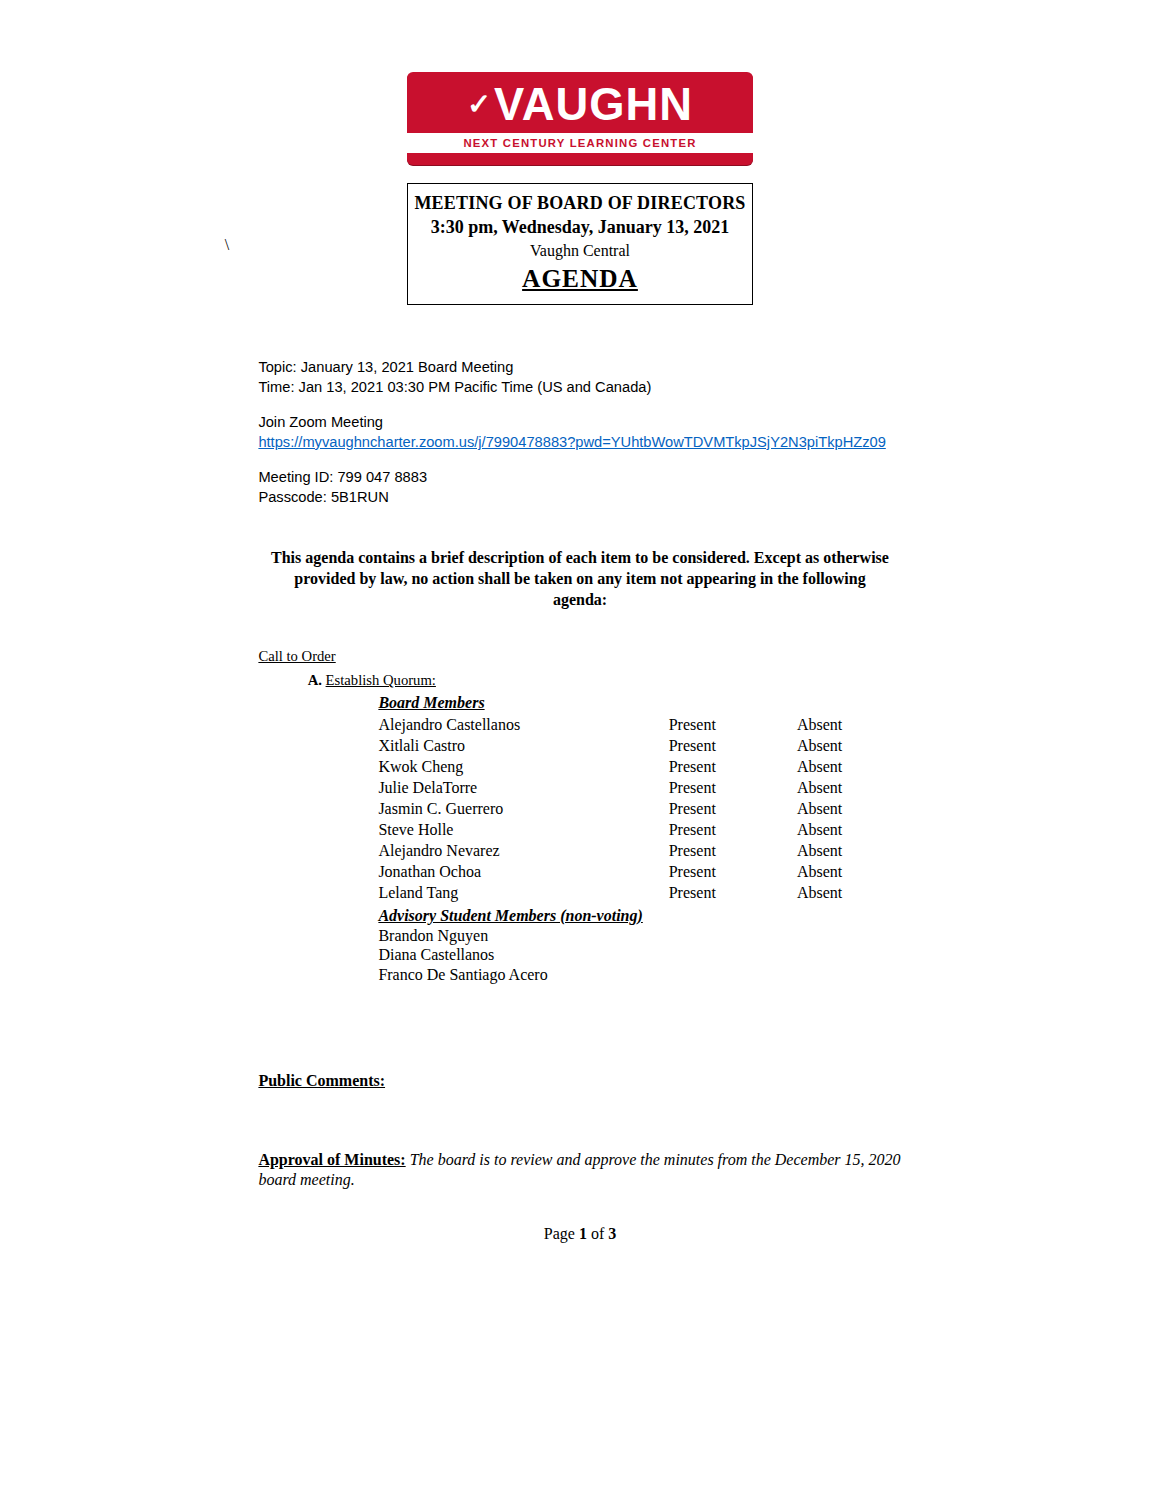✓VAUGHN
NEXT CENTURY LEARNING CENTER
MEETING OF BOARD OF DIRECTORS
3:30 pm, Wednesday, January 13, 2021
Vaughn Central
AGENDA
\
Topic: January 13, 2021 Board Meeting
Time: Jan 13, 2021 03:30 PM Pacific Time (US and Canada)
Join Zoom Meeting
https://myvaughncharter.zoom.us/j/7990478883?pwd=YUhtbWowTDVMTkpJSjY2N3piTkpHZz09
Meeting ID: 799 047 8883
Passcode: 5B1RUN
This agenda contains a brief description of each item to be considered. Except as otherwise provided by law, no action shall be taken on any item not appearing in the following agenda:
Call to Order
Establish Quorum:
Board Members
| Alejandro Castellanos | Present | Absent |
| Xitlali Castro | Present | Absent |
| Kwok Cheng | Present | Absent |
| Julie DelaTorre | Present | Absent |
| Jasmin C. Guerrero | Present | Absent |
| Steve Holle | Present | Absent |
| Alejandro Nevarez | Present | Absent |
| Jonathan Ochoa | Present | Absent |
| Leland Tang | Present | Absent |
Advisory Student Members (non-voting)
Brandon Nguyen
Diana Castellanos
Franco De Santiago Acero
Public Comments:
Approval of Minutes: The board is to review and approve the minutes from the December 15, 2020 board meeting.
Page 1 of 3